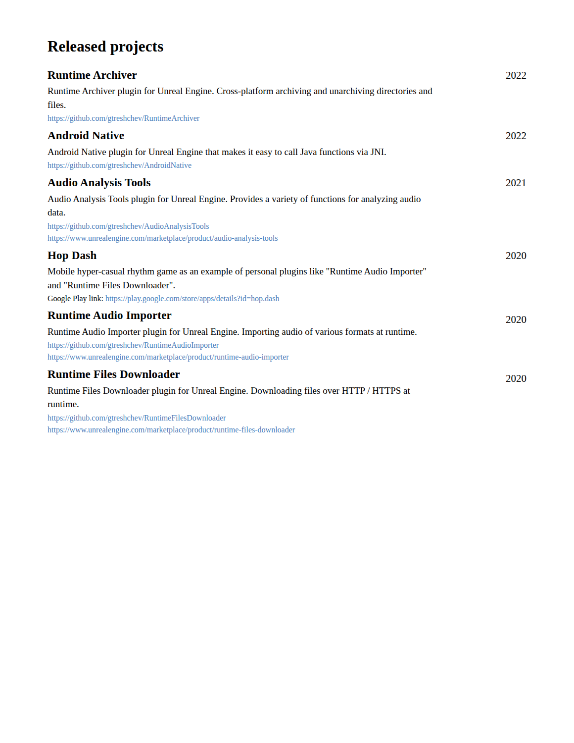Released projects
Runtime Archiver
2022
Runtime Archiver plugin for Unreal Engine. Cross-platform archiving and unarchiving directories and files.
https://github.com/gtreshchev/RuntimeArchiver
Android Native
2022
Android Native plugin for Unreal Engine that makes it easy to call Java functions via JNI.
https://github.com/gtreshchev/AndroidNative
Audio Analysis Tools
2021
Audio Analysis Tools plugin for Unreal Engine. Provides a variety of functions for analyzing audio data.
https://github.com/gtreshchev/AudioAnalysisTools
https://www.unrealengine.com/marketplace/product/audio-analysis-tools
Hop Dash
2020
Mobile hyper-casual rhythm game as an example of personal plugins like "Runtime Audio Importer" and "Runtime Files Downloader".
Google Play link: https://play.google.com/store/apps/details?id=hop.dash
Runtime Audio Importer
2020
Runtime Audio Importer plugin for Unreal Engine. Importing audio of various formats at runtime.
https://github.com/gtreshchev/RuntimeAudioImporter
https://www.unrealengine.com/marketplace/product/runtime-audio-importer
Runtime Files Downloader
2020
Runtime Files Downloader plugin for Unreal Engine. Downloading files over HTTP / HTTPS at runtime.
https://github.com/gtreshchev/RuntimeFilesDownloader
https://www.unrealengine.com/marketplace/product/runtime-files-downloader